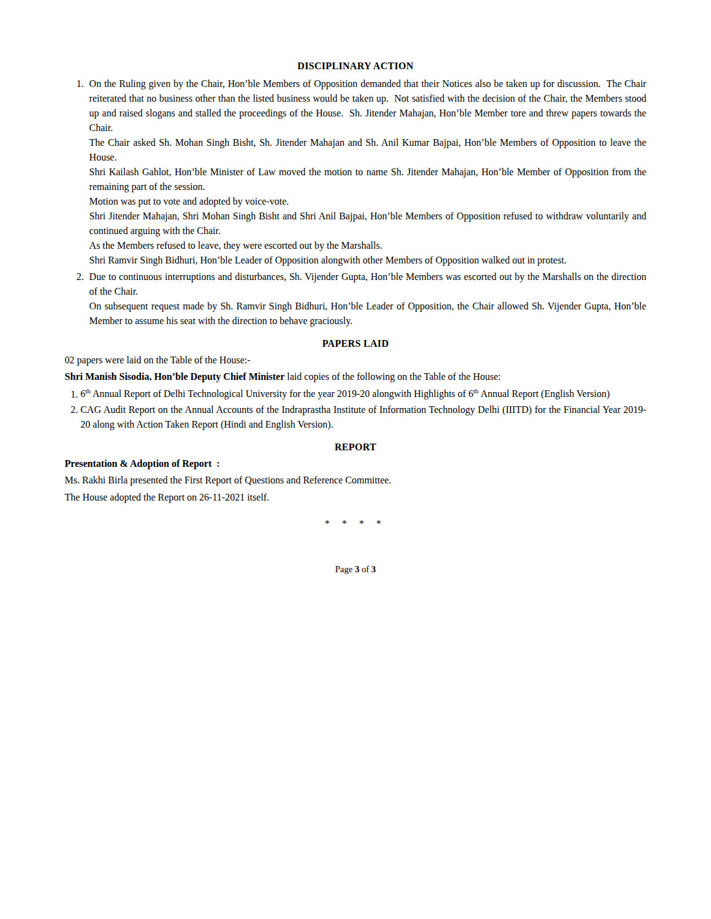DISCIPLINARY ACTION
On the Ruling given by the Chair, Hon’ble Members of Opposition demanded that their Notices also be taken up for discussion. The Chair reiterated that no business other than the listed business would be taken up. Not satisfied with the decision of the Chair, the Members stood up and raised slogans and stalled the proceedings of the House. Sh. Jitender Mahajan, Hon’ble Member tore and threw papers towards the Chair.
The Chair asked Sh. Mohan Singh Bisht, Sh. Jitender Mahajan and Sh. Anil Kumar Bajpai, Hon’ble Members of Opposition to leave the House.
Shri Kailash Gahlot, Hon’ble Minister of Law moved the motion to name Sh. Jitender Mahajan, Hon’ble Member of Opposition from the remaining part of the session.
Motion was put to vote and adopted by voice-vote.
Shri Jitender Mahajan, Shri Mohan Singh Bisht and Shri Anil Bajpai, Hon’ble Members of Opposition refused to withdraw voluntarily and continued arguing with the Chair.
As the Members refused to leave, they were escorted out by the Marshalls.
Shri Ramvir Singh Bidhuri, Hon’ble Leader of Opposition alongwith other Members of Opposition walked out in protest.
Due to continuous interruptions and disturbances, Sh. Vijender Gupta, Hon’ble Members was escorted out by the Marshalls on the direction of the Chair.
On subsequent request made by Sh. Ramvir Singh Bidhuri, Hon’ble Leader of Opposition, the Chair allowed Sh. Vijender Gupta, Hon’ble Member to assume his seat with the direction to behave graciously.
PAPERS LAID
02 papers were laid on the Table of the House:-
Shri Manish Sisodia, Hon’ble Deputy Chief Minister laid copies of the following on the Table of the House:
6th Annual Report of Delhi Technological University for the year 2019-20 alongwith Highlights of 6th Annual Report (English Version)
CAG Audit Report on the Annual Accounts of the Indraprastha Institute of Information Technology Delhi (IIITD) for the Financial Year 2019-20 along with Action Taken Report (Hindi and English Version).
REPORT
Presentation & Adoption of Report :
Ms. Rakhi Birla presented the First Report of Questions and Reference Committee.
The House adopted the Report on 26-11-2021 itself.
* * * *
Page 3 of 3